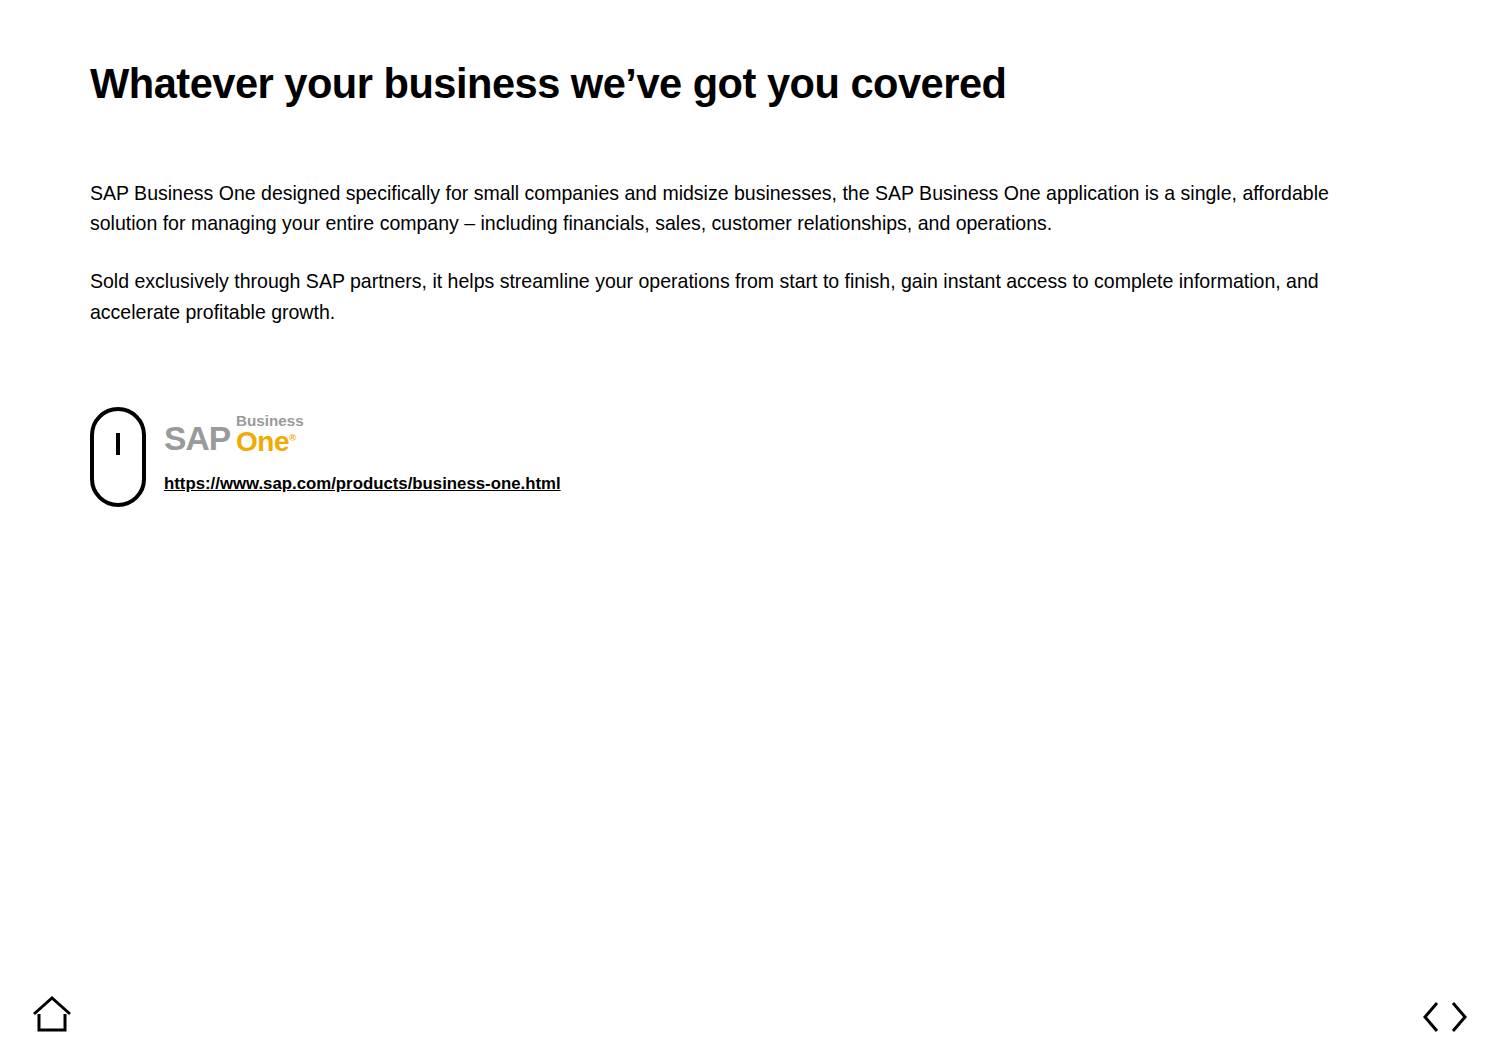Whatever your business we’ve got you covered
SAP Business One designed specifically for small companies and midsize businesses, the SAP Business One application is a single, affordable solution for managing your entire company – including financials, sales, customer relationships, and operations.
Sold exclusively through SAP partners, it helps streamline your operations from start to finish, gain instant access to complete information, and accelerate profitable growth.
SAPBusiness One®
https://www.sap.com/products/business-one.html